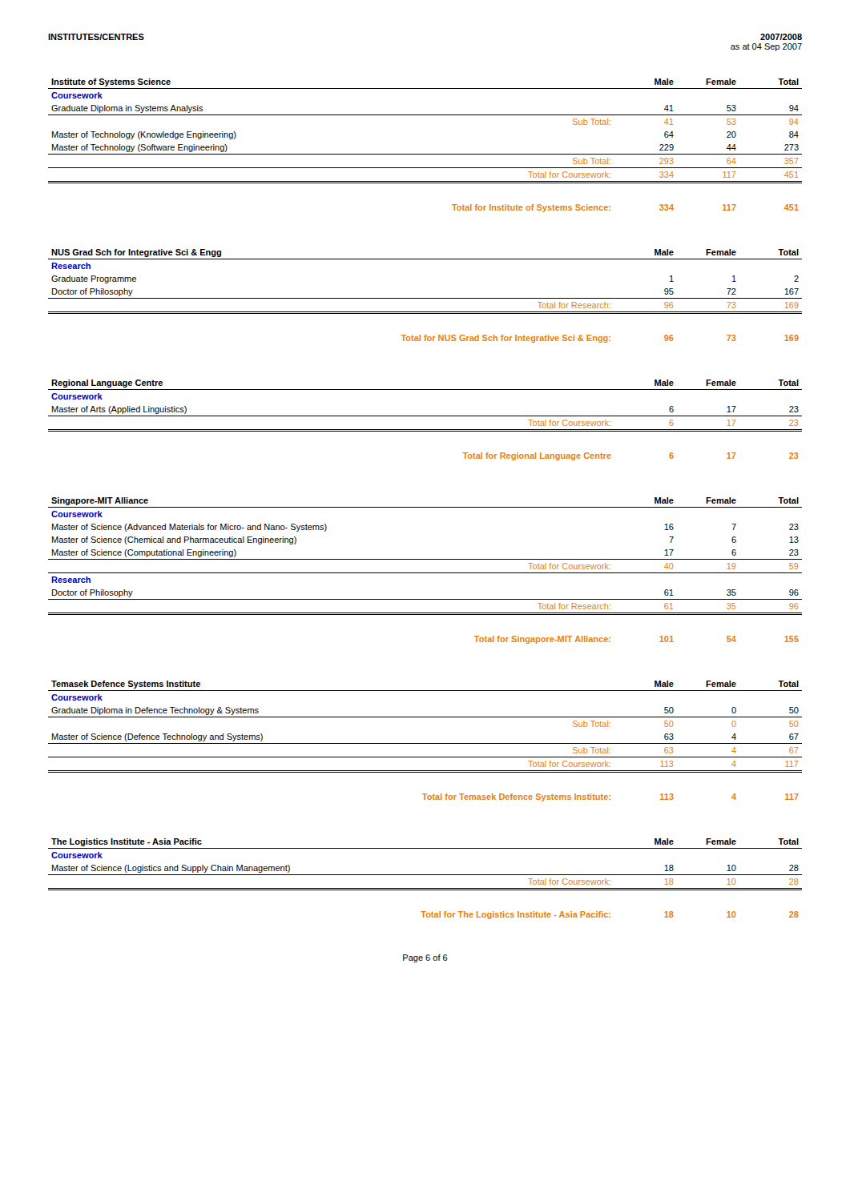INSTITUTES/CENTRES
2007/2008
as at 04 Sep 2007
| Institute of Systems Science | Male | Female | Total |
| --- | --- | --- | --- |
| Coursework | | | |
| Graduate Diploma in Systems Analysis | 41 | 53 | 94 |
| Sub Total: | 41 | 53 | 94 |
| Master of Technology (Knowledge Engineering) | 64 | 20 | 84 |
| Master of Technology (Software Engineering) | 229 | 44 | 273 |
| Sub Total: | 293 | 64 | 357 |
| Total for Coursework: | 334 | 117 | 451 |
| Total for Institute of Systems Science : | 334 | 117 | 451 |
| NUS Grad Sch for Integrative Sci & Engg | Male | Female | Total |
| --- | --- | --- | --- |
| Research | | | |
| Graduate Programme | 1 | 1 | 2 |
| Doctor of Philosophy | 95 | 72 | 167 |
| Total for Research: | 96 | 73 | 169 |
| Total for NUS Grad Sch for Integrative Sci & Engg : | 96 | 73 | 169 |
| Regional Language Centre | Male | Female | Total |
| --- | --- | --- | --- |
| Coursework | | | |
| Master of Arts (Applied Linguistics) | 6 | 17 | 23 |
| Total for Coursework: | 6 | 17 | 23 |
| Total for Regional Language Centre | 6 | 17 | 23 |
| Singapore-MIT Alliance | Male | Female | Total |
| --- | --- | --- | --- |
| Coursework | | | |
| Master of Science (Advanced Materials for Micro- and Nano- Systems) | 16 | 7 | 23 |
| Master of Science (Chemical and Pharmaceutical Engineering) | 7 | 6 | 13 |
| Master of Science (Computational Engineering) | 17 | 6 | 23 |
| Total for Coursework: | 40 | 19 | 59 |
| Research | | | |
| Doctor of Philosophy | 61 | 35 | 96 |
| Total for Research: | 61 | 35 | 96 |
| Total for Singapore-MIT Alliance : | 101 | 54 | 155 |
| Temasek Defence Systems Institute | Male | Female | Total |
| --- | --- | --- | --- |
| Coursework | | | |
| Graduate Diploma in Defence Technology & Systems | 50 | 0 | 50 |
| Sub Total: | 50 | 0 | 50 |
| Master of Science (Defence Technology and Systems) | 63 | 4 | 67 |
| Sub Total: | 63 | 4 | 67 |
| Total for Coursework: | 113 | 4 | 117 |
| Total for Temasek Defence Systems Institute : | 113 | 4 | 117 |
| The Logistics Institute - Asia Pacific | Male | Female | Total |
| --- | --- | --- | --- |
| Coursework | | | |
| Master of Science (Logistics and Supply Chain Management) | 18 | 10 | 28 |
| Total for Coursework: | 18 | 10 | 28 |
| Total for The Logistics Institute - Asia Pacific : | 18 | 10 | 28 |
Page 6 of 6